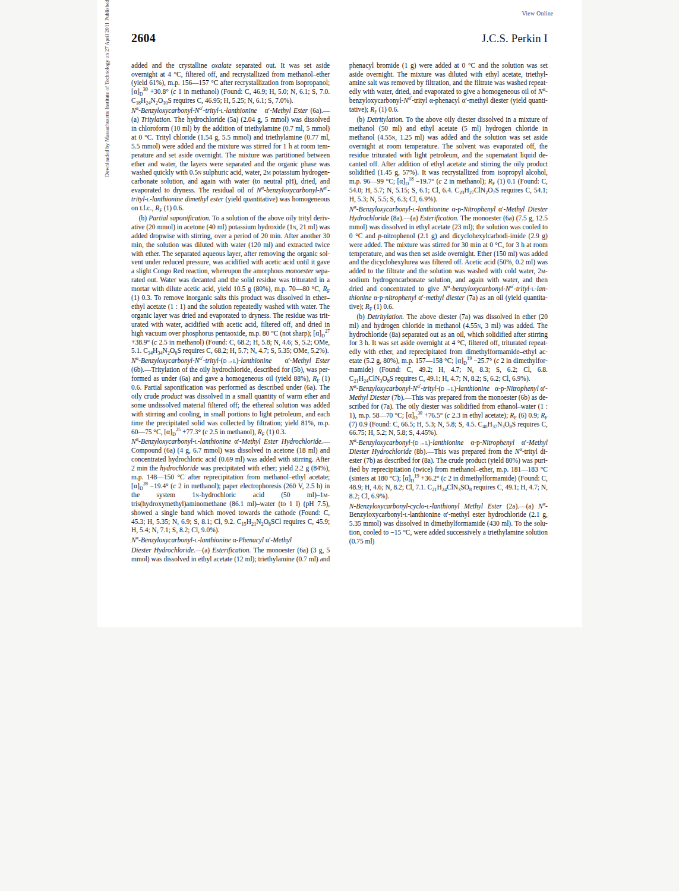View Online
Downloaded by Massachusetts Institute of Technology on 27 April 2011 Published on 01 January 1979 on http://pubs.rsc.org | doi:10.1039/P19790002599
2604
J.C.S. Perkin I
added and the crystalline oxalate separated out. It was set aside overnight at 4 °C, filtered off, and recrystallized from methanol–ether (yield 61%), m.p. 156—157 °C after recrystallization from isopropanol; [α]D30 +30.8° (c 1 in methanol) (Found: C, 46.9; H, 5.0; N, 6.1; S, 7.0. C18H24N2O10S requires C, 46.95; H, 5.25; N, 6.1; S, 7.0%).
Nα-Benzyloxycarbonyl-Nα′-trityl-l-lanthionine α′-Methyl Ester (6a).—(a) Tritylation. The hydrochloride (5a) (2.04 g, 5 mmol) was dissolved in chloroform (10 ml) by the addition of triethylamine (0.7 ml, 5 mmol) at 0 °C. Trityl chloride (1.54 g, 5.5 mmol) and triethylamine (0.77 ml, 5.5 mmol) were added and the mixture was stirred for 1 h at room temperature and set aside overnight. The mixture was partitioned between ether and water, the layers were separated and the organic phase was washed quickly with 0.5n sulphuric acid, water, 2m potassium hydrogencarbonate solution, and again with water (to neutral pH), dried, and evaporated to dryness. The residual oil of Nα-benzyloxycarbonyl-Nα′-trityl-l-lanthionine dimethyl ester (yield quantitative) was homogeneous on t.l.c., RF (1) 0.6.
(b) Partial saponification. To a solution of the above oily trityl derivative (20 mmol) in acetone (40 ml) potassium hydroxide (1n, 21 ml) was added dropwise with stirring, over a period of 20 min. After another 30 min, the solution was diluted with water (120 ml) and extracted twice with ether. The separated aqueous layer, after removing the organic solvent under reduced pressure, was acidified with acetic acid until it gave a slight Congo Red reaction, whereupon the amorphous monoester separated out. Water was decanted and the solid residue was triturated in a mortar with dilute acetic acid, yield 10.5 g (80%), m.p. 70—80 °C, RF (1) 0.3. To remove inorganic salts this product was dissolved in ether–ethyl acetate (1 : 1) and the solution repeatedly washed with water. The organic layer was dried and evaporated to dryness. The residue was triturated with water, acidified with acetic acid, filtered off, and dried in high vacuum over phosphorus pentaoxide, m.p. 80 °C (not sharp); [α]D27 +38.9° (c 2.5 in methanol) (Found: C, 68.2; H, 5.8; N, 4.6; S, 5.2; OMe, 5.1. C34H34N2O6S requires C, 68.2; H, 5.7; N, 4.7; S, 5.35; OMe, 5.2%).
Nα-Benzyloxycarbonyl-Nα′-trityl-(d→l)-lanthionine α′-Methyl Ester (6b).—Tritylation of the oily hydrochloride, described for (5b), was performed as under (6a) and gave a homogeneous oil (yield 88%), RF (1) 0.6. Partial saponification was performed as described under (6a). The oily crude product was dissolved in a small quantity of warm ether and some undissolved material filtered off; the ethereal solution was added with stirring and cooling, in small portions to light petroleum, and each time the precipitated solid was collected by filtration; yield 81%, m.p. 60—75 °C, [α]D25 +77.3° (c 2.5 in methanol), RF (1) 0.3.
Nα-Benzyloxycarbonyl-l-lanthionine α′-Methyl Ester Hydrochloride.—Compound (6a) (4 g, 6.7 mmol) was dissolved in acetone (18 ml) and concentrated hydrochloric acid (0.69 ml) was added with stirring. After 2 min the hydrochloride was precipitated with ether; yield 2.2 g (84%), m.p. 148—150 °C after reprecipitation from methanol–ethyl acetate; [α]D28 −19.4° (c 2 in methanol); paper electrophoresis (260 V, 2.5 h) in the system 1n-hydrochloric acid (50 ml)–1m-tris(hydroxymethyl)aminomethane (86.1 ml)–water (to 1 l) (pH 7.5), showed a single band which moved towards the cathode (Found: C, 45.3; H, 5.35; N, 6.9; S, 8.1; Cl, 9.2. C15H21N2O6SCl requires C, 45.9; H, 5.4; N, 7.1; S, 8.2; Cl, 9.0%).
Nα-Benzyloxycarbonyl-l-lanthionine α-Phenacyl α′-Methyl
Diester Hydrochloride.—(a) Esterification. The monoester (6a) (3 g, 5 mmol) was dissolved in ethyl acetate (12 ml); triethylamine (0.7 ml) and phenacyl bromide (1 g) were added at 0 °C and the solution was set aside overnight. The mixture was diluted with ethyl acetate, triethylamine salt was removed by filtration, and the filtrate was washed repeatedly with water, dried, and evaporated to give a homogeneous oil of Nα-benzyloxycarbonyl-Nα′-trityl α-phenacyl α′-methyl diester (yield quantitative); RF (1) 0.6.
(b) Detritylation. To the above oily diester dissolved in a mixture of methanol (50 ml) and ethyl acetate (5 ml) hydrogen chloride in methanol (4.55n, 1.25 ml) was added and the solution was set aside overnight at room temperature. The solvent was evaporated off, the residue triturated with light petroleum, and the supernatant liquid decanted off. After addition of ethyl acetate and stirring the oily product solidified (1.45 g, 57%). It was recrystallized from isopropyl alcohol, m.p. 96—99 °C; [α]D18 −19.7° (c 2 in methanol); RF (1) 0.1 (Found: C, 54.0; H, 5.7; N, 5.15; S, 6.1; Cl, 6.4. C23H27ClN2O7S requires C, 54.1; H, 5.3; N, 5.5; S, 6.3; Cl, 6.9%).
Nα-Benzyloxycarbonyl-l-lanthionine α-p-Nitrophenyl α′-Methyl Diester Hydrochloride (8a).—(a) Esterification. The monoester (6a) (7.5 g, 12.5 mmol) was dissolved in ethyl acetate (23 ml); the solution was cooled to 0 °C and p-nitrophenol (2.1 g) and dicyclohexylcarbodi-imide (2.9 g) were added. The mixture was stirred for 30 min at 0 °C, for 3 h at room temperature, and was then set aside overnight. Ether (150 ml) was added and the dicyclohexylurea was filtered off. Acetic acid (50%, 0.2 ml) was added to the filtrate and the solution was washed with cold water, 2m-sodium hydrogencarbonate solution, and again with water, and then dried and concentrated to give Nα-benzyloxycarbonyl-Nα′-trityl-l-lanthionine α-p-nitrophenyl α′-methyl diester (7a) as an oil (yield quantitative); RF (1) 0.6.
(b) Detritylation. The above diester (7a) was dissolved in ether (20 ml) and hydrogen chloride in methanol (4.55n, 3 ml) was added. The hydrochloride (8a) separated out as an oil, which solidified after stirring for 3 h. It was set aside overnight at 4 °C, filtered off, triturated repeatedly with ether, and reprecipitated from dimethylformamide–ethyl acetate (5.2 g, 80%), m.p. 157—158 °C; [α]D19 −25.7° (c 2 in dimethylformamide) (Found: C, 49.2; H, 4.7; N, 8.3; S, 6.2; Cl, 6.8. C21H24ClN3O8S requires C, 49.1; H, 4.7; N, 8.2; S, 6.2; Cl, 6.9%).
Nα-Benzyloxycarbonyl-Nα′-trityl-(d→l)-lanthionine α-p-Nitrophenyl α′-Methyl Diester (7b).—This was prepared from the monoester (6b) as described for (7a). The oily diester was solidified from ethanol–water (1 : 1), m.p. 58—70 °C; [α]D30 +76.5° (c 2.3 in ethyl acetate); RF (6) 0.9; RF (7) 0.9 (Found: C, 66.5; H, 5.3; N, 5.8; S, 4.5. C40H37N3O8S requires C, 66.75; H, 5.2; N, 5.8; S, 4.45%).
Nα-Benzyloxycarbonyl-(d→l)-lanthionine α-p-Nitrophenyl α′-Methyl Diester Hydrochloride (8b).—This was prepared from the Nα-trityl diester (7b) as described for (8a). The crude product (yield 80%) was purified by reprecipitation (twice) from methanol–ether, m.p. 181—183 °C (sinters at 180 °C); [α]D19 +36.2° (c 2 in dimethylformamide) (Found: C, 48.9; H, 4.6; N, 8.2; Cl, 7.1. C21H24ClN3SO8 requires C, 49.1; H, 4.7; N, 8.2; Cl, 6.9%).
N-Benzyloxycarbonyl-cyclo-l-lanthionyl Methyl Ester (2a).—(a) Nα-Benzyloxycarbonyl-l-lanthionine α′-methyl ester hydrochloride (2.1 g, 5.35 mmol) was dissolved in dimethylformamide (430 ml). To the solution, cooled to −15 °C, were added successively a triethylamine solution (0.75 ml)